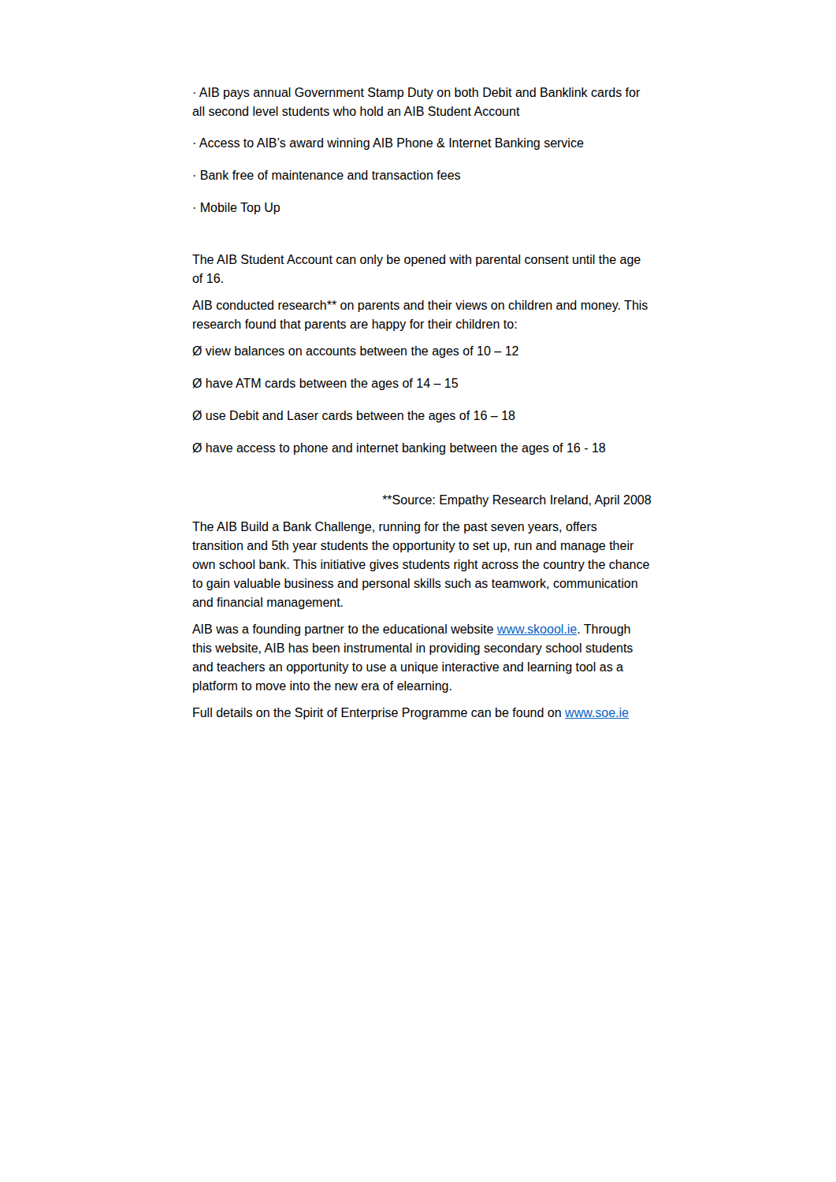· AIB pays annual Government Stamp Duty on both Debit and Banklink cards for all second level students who hold an AIB Student Account
· Access to AIB’s award winning AIB Phone & Internet Banking service
· Bank free of maintenance and transaction fees
· Mobile Top Up
The AIB Student Account can only be opened with parental consent until the age of 16.
AIB conducted research** on parents and their views on children and money. This research found that parents are happy for their children to:
Ø view balances on accounts between the ages of 10 – 12
Ø have ATM cards between the ages of 14 – 15
Ø use Debit and Laser cards between the ages of 16 – 18
Ø have access to phone and internet banking between the ages of 16 - 18
**Source: Empathy Research Ireland, April 2008
The AIB Build a Bank Challenge, running for the past seven years, offers transition and 5th year students the opportunity to set up, run and manage their own school bank. This initiative gives students right across the country the chance to gain valuable business and personal skills such as teamwork, communication and financial management.
AIB was a founding partner to the educational website www.skoool.ie. Through this website, AIB has been instrumental in providing secondary school students and teachers an opportunity to use a unique interactive and learning tool as a platform to move into the new era of elearning.
Full details on the Spirit of Enterprise Programme can be found on www.soe.ie